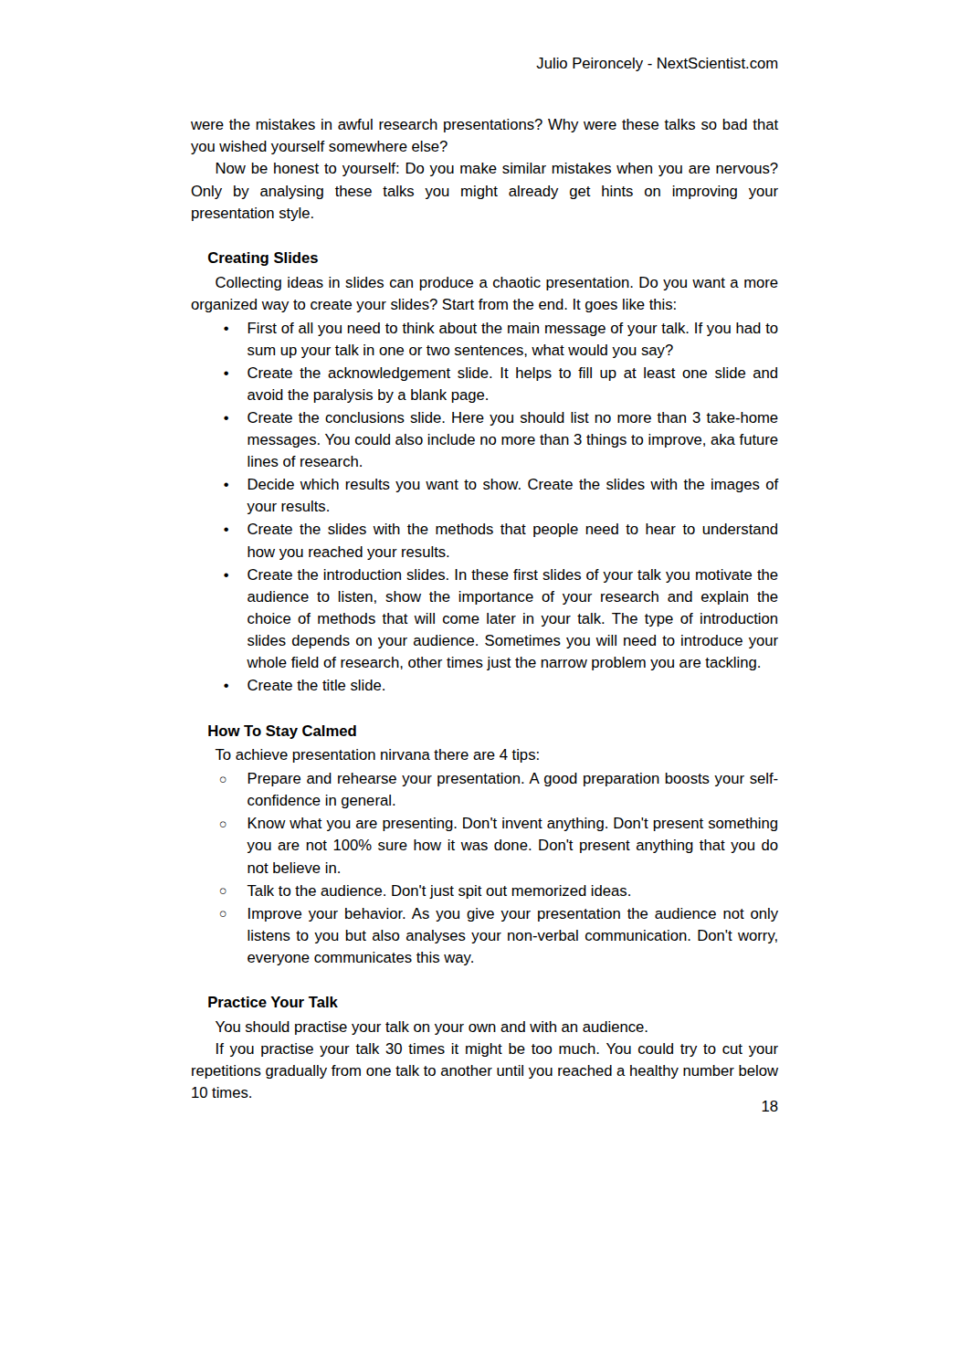Julio Peironcely - NextScientist.com
were the mistakes in awful research presentations? Why were these talks so bad that you wished yourself somewhere else?
Now be honest to yourself: Do you make similar mistakes when you are nervous? Only by analysing these talks you might already get hints on improving your presentation style.
Creating Slides
Collecting ideas in slides can produce a chaotic presentation. Do you want a more organized way to create your slides? Start from the end. It goes like this:
First of all you need to think about the main message of your talk. If you had to sum up your talk in one or two sentences, what would you say?
Create the acknowledgement slide. It helps to fill up at least one slide and avoid the paralysis by a blank page.
Create the conclusions slide. Here you should list no more than 3 take-home messages. You could also include no more than 3 things to improve, aka future lines of research.
Decide which results you want to show. Create the slides with the images of your results.
Create the slides with the methods that people need to hear to understand how you reached your results.
Create the introduction slides. In these first slides of your talk you motivate the audience to listen, show the importance of your research and explain the choice of methods that will come later in your talk. The type of introduction slides depends on your audience. Sometimes you will need to introduce your whole field of research, other times just the narrow problem you are tackling.
Create the title slide.
How To Stay Calmed
To achieve presentation nirvana there are 4 tips:
Prepare and rehearse your presentation. A good preparation boosts your self-confidence in general.
Know what you are presenting. Don't invent anything. Don't present something you are not 100% sure how it was done. Don't present anything that you do not believe in.
Talk to the audience. Don't just spit out memorized ideas.
Improve your behavior. As you give your presentation the audience not only listens to you but also analyses your non-verbal communication. Don't worry, everyone communicates this way.
Practice Your Talk
You should practise your talk on your own and with an audience.
If you practise your talk 30 times it might be too much. You could try to cut your repetitions gradually from one talk to another until you reached a healthy number below 10 times.
18